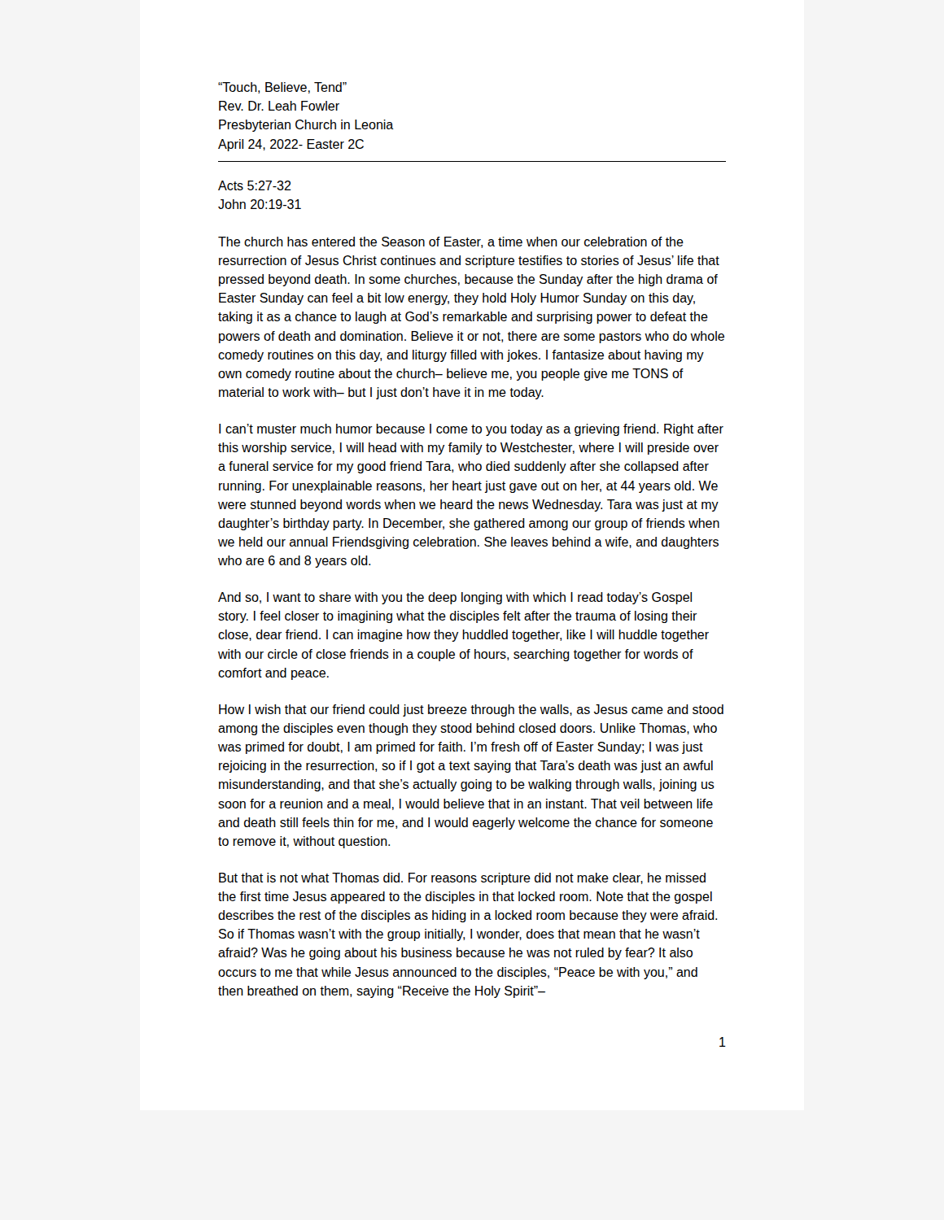“Touch, Believe, Tend”
Rev. Dr. Leah Fowler
Presbyterian Church in Leonia
April 24, 2022- Easter 2C
Acts 5:27-32
John 20:19-31
The church has entered the Season of Easter, a time when our celebration of the resurrection of Jesus Christ continues and scripture testifies to stories of Jesus’ life that pressed beyond death. In some churches, because the Sunday after the high drama of Easter Sunday can feel a bit low energy, they hold Holy Humor Sunday on this day, taking it as a chance to laugh at God’s remarkable and surprising power to defeat the powers of death and domination. Believe it or not, there are some pastors who do whole comedy routines on this day, and liturgy filled with jokes. I fantasize about having my own comedy routine about the church– believe me, you people give me TONS of material to work with– but I just don’t have it in me today.
I can’t muster much humor because I come to you today as a grieving friend. Right after this worship service, I will head with my family to Westchester, where I will preside over a funeral service for my good friend Tara, who died suddenly after she collapsed after running. For unexplainable reasons, her heart just gave out on her, at 44 years old. We were stunned beyond words when we heard the news Wednesday. Tara was just at my daughter’s birthday party. In December, she gathered among our group of friends when we held our annual Friendsgiving celebration. She leaves behind a wife, and daughters who are 6 and 8 years old.
And so, I want to share with you the deep longing with which I read today’s Gospel story. I feel closer to imagining what the disciples felt after the trauma of losing their close, dear friend. I can imagine how they huddled together, like I will huddle together with our circle of close friends in a couple of hours, searching together for words of comfort and peace.
How I wish that our friend could just breeze through the walls, as Jesus came and stood among the disciples even though they stood behind closed doors. Unlike Thomas, who was primed for doubt, I am primed for faith. I’m fresh off of Easter Sunday; I was just rejoicing in the resurrection, so if I got a text saying that Tara’s death was just an awful misunderstanding, and that she’s actually going to be walking through walls, joining us soon for a reunion and a meal, I would believe that in an instant. That veil between life and death still feels thin for me, and I would eagerly welcome the chance for someone to remove it, without question.
But that is not what Thomas did. For reasons scripture did not make clear, he missed the first time Jesus appeared to the disciples in that locked room. Note that the gospel describes the rest of the disciples as hiding in a locked room because they were afraid. So if Thomas wasn’t with the group initially, I wonder, does that mean that he wasn’t afraid? Was he going about his business because he was not ruled by fear? It also occurs to me that while Jesus announced to the disciples, “Peace be with you,” and then breathed on them, saying “Receive the Holy Spirit”–
1